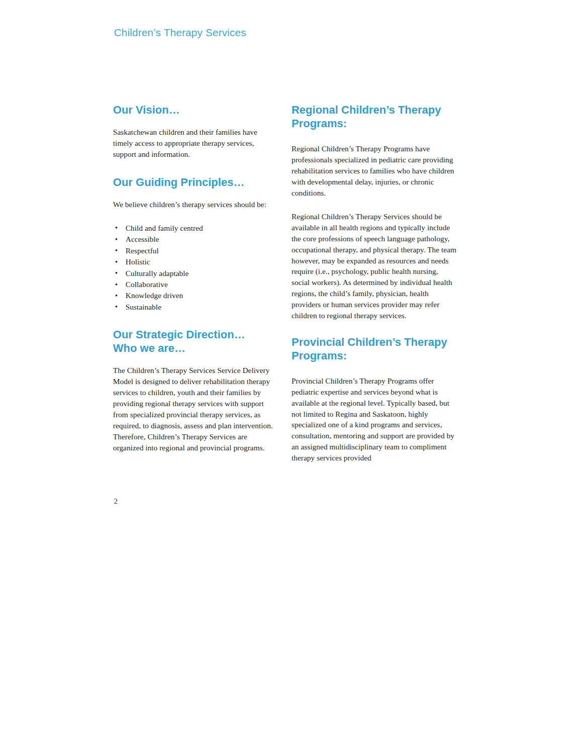Children’s Therapy Services
Our Vision…
Saskatchewan children and their families have timely access to appropriate therapy services, support and information.
Our Guiding Principles…
We believe children’s therapy services should be:
Child and family centred
Accessible
Respectful
Holistic
Culturally adaptable
Collaborative
Knowledge driven
Sustainable
Our Strategic Direction…
Who we are…
The Children’s Therapy Services Service Delivery Model is designed to deliver rehabilitation therapy services to children, youth and their families by providing regional therapy services with support from specialized provincial therapy services, as required, to diagnosis, assess and plan intervention. Therefore, Children’s Therapy Services are organized into regional and provincial programs.
Regional Children’s Therapy Programs:
Regional Children’s Therapy Programs have professionals specialized in pediatric care providing rehabilitation services to families who have children with developmental delay, injuries, or chronic conditions.
Regional Children’s Therapy Services should be available in all health regions and typically include the core professions of speech language pathology, occupational therapy, and physical therapy. The team however, may be expanded as resources and needs require (i.e., psychology, public health nursing, social workers). As determined by individual health regions, the child’s family, physician, health providers or human services provider may refer children to regional therapy services.
Provincial Children’s Therapy Programs:
Provincial Children’s Therapy Programs offer pediatric expertise and services beyond what is available at the regional level. Typically based, but not limited to Regina and Saskatoon, highly specialized one of a kind programs and services, consultation, mentoring and support are provided by an assigned multidisciplinary team to compliment therapy services provided
2